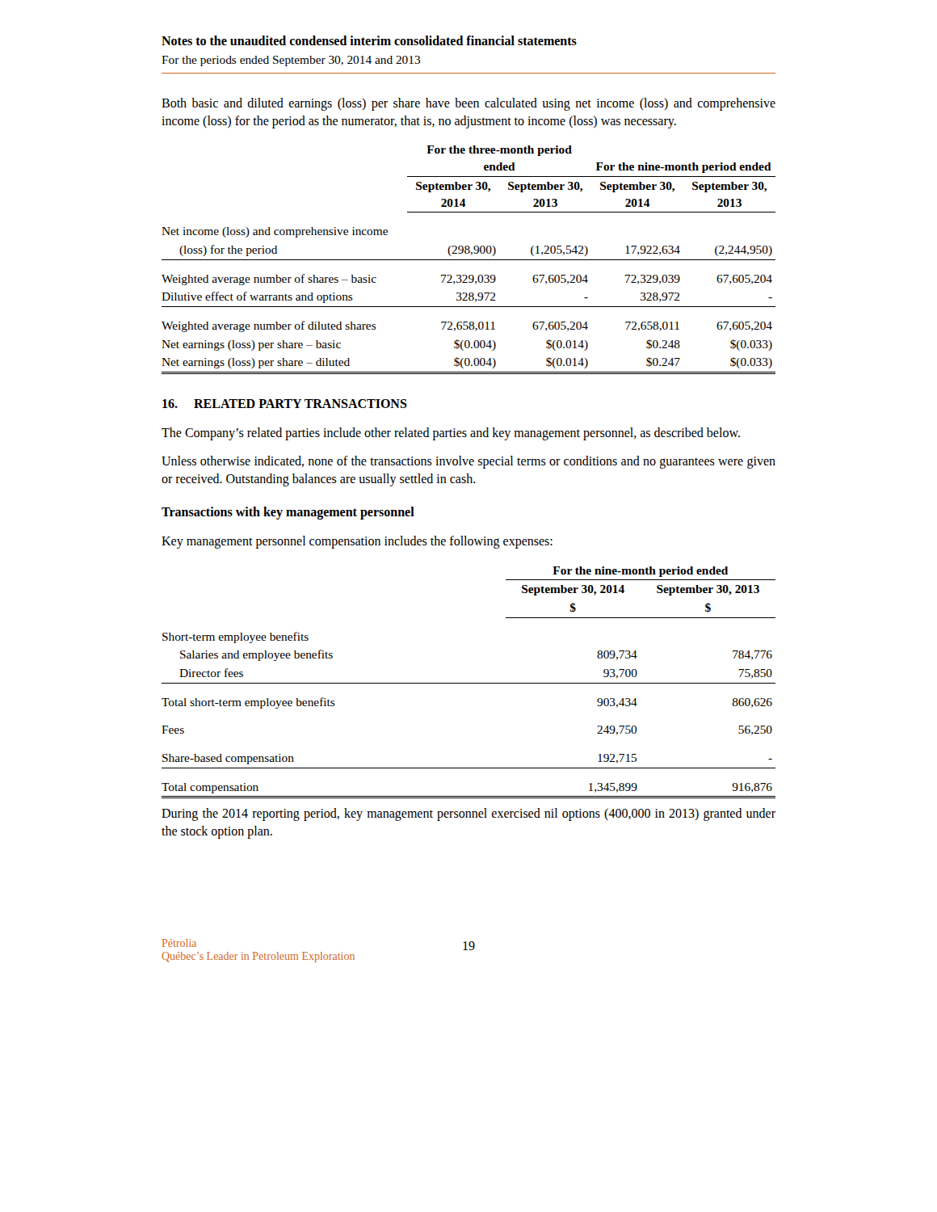Notes to the unaudited condensed interim consolidated financial statements
For the periods ended September 30, 2014 and 2013
Both basic and diluted earnings (loss) per share have been calculated using net income (loss) and comprehensive income (loss) for the period as the numerator, that is, no adjustment to income (loss) was necessary.
| | For the three-month period ended | For the nine-month period ended |
| --- | --- | --- |
| | September 30, 2014 | September 30, 2013 | September 30, 2014 | September 30, 2013 |
| Net income (loss) and comprehensive income | | | | |
| (loss) for the period | (298,900) | (1,205,542) | 17,922,634 | (2,244,950) |
| Weighted average number of shares – basic | 72,329,039 | 67,605,204 | 72,329,039 | 67,605,204 |
| Dilutive effect of warrants and options | 328,972 | - | 328,972 | - |
| Weighted average number of diluted shares | 72,658,011 | 67,605,204 | 72,658,011 | 67,605,204 |
| Net earnings (loss) per share – basic | $(0.004) | $(0.014) | $0.248 | $(0.033) |
| Net earnings (loss) per share – diluted | $(0.004) | $(0.014) | $0.247 | $(0.033) |
16. RELATED PARTY TRANSACTIONS
The Company’s related parties include other related parties and key management personnel, as described below.
Unless otherwise indicated, none of the transactions involve special terms or conditions and no guarantees were given or received. Outstanding balances are usually settled in cash.
Transactions with key management personnel
Key management personnel compensation includes the following expenses:
| | For the nine-month period ended |
| --- | --- |
| | September 30, 2014 | September 30, 2013 |
| | $ | $ |
| Short-term employee benefits | | |
| Salaries and employee benefits | 809,734 | 784,776 |
| Director fees | 93,700 | 75,850 |
| Total short-term employee benefits | 903,434 | 860,626 |
| Fees | 249,750 | 56,250 |
| Share-based compensation | 192,715 | - |
| Total compensation | 1,345,899 | 916,876 |
During the 2014 reporting period, key management personnel exercised nil options (400,000 in 2013) granted under the stock option plan.
Pétrolia
Québec’s Leader in Petroleum Exploration
19